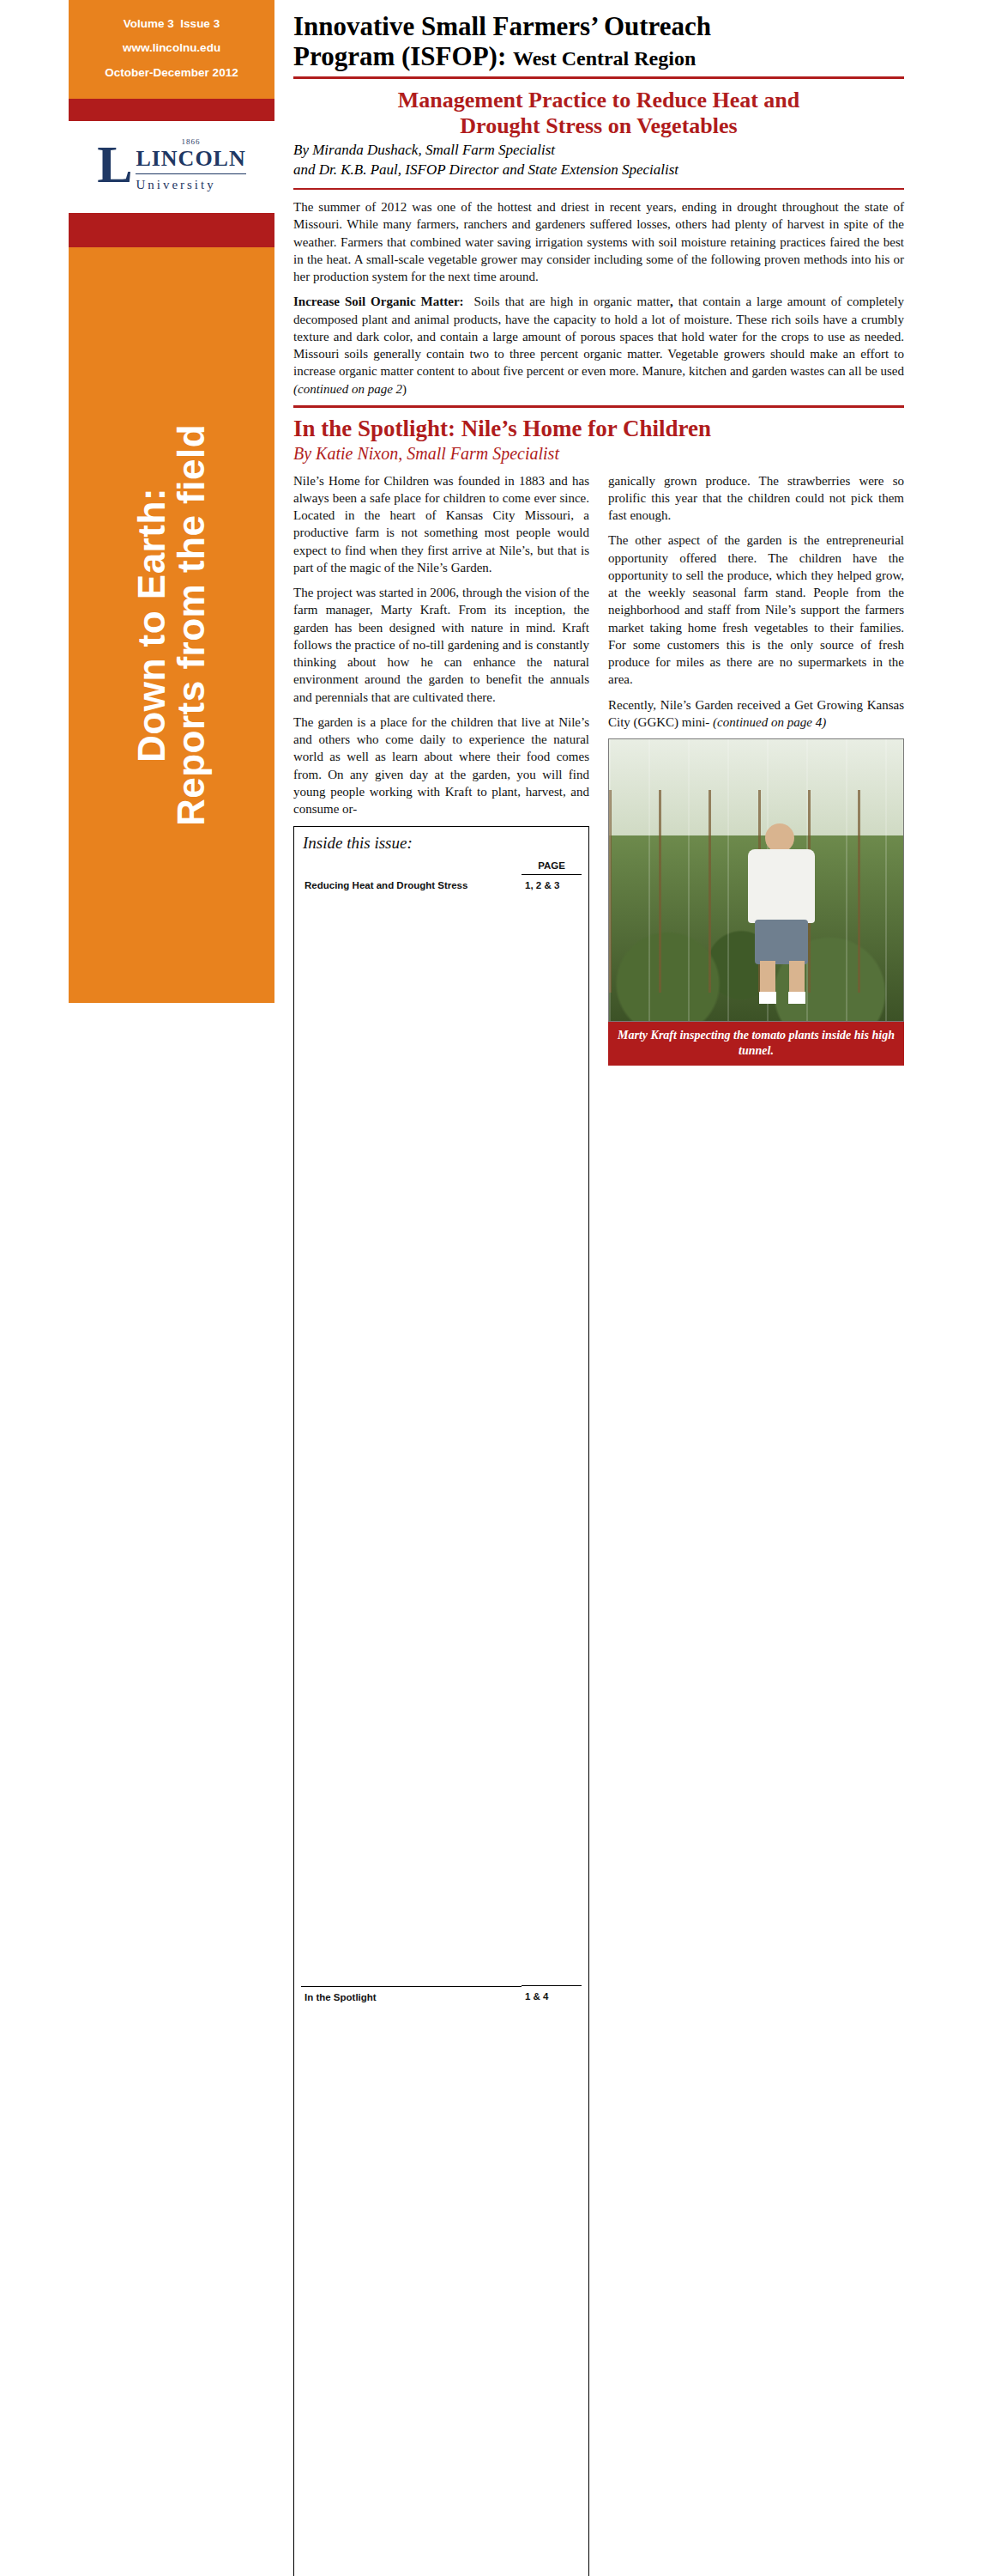Volume 3 Issue 3
www.lincolnu.edu
October-December 2012
L 1866 LINCOLN University
Down to Earth: Reports from the field
Innovative Small Farmers’ Outreach
Program (ISFOP): West Central Region
Management Practice to Reduce Heat and
Drought Stress on Vegetables
By Miranda Dushack, Small Farm Specialist
and Dr. K.B. Paul, ISFOP Director and State Extension Specialist
The summer of 2012 was one of the hottest and driest in recent years, ending in drought throughout the state of Missouri. While many farmers, ranchers and gardeners suffered losses, others had plenty of harvest in spite of the weather. Farmers that combined water saving irrigation systems with soil moisture retaining practices faired the best in the heat. A small-scale vegetable grower may consider including some of the following proven methods into his or her production system for the next time around.
Increase Soil Organic Matter: Soils that are high in organic matter, that contain a large amount of completely decomposed plant and animal products, have the capacity to hold a lot of moisture. These rich soils have a crumbly texture and dark color, and contain a large amount of porous spaces that hold water for the crops to use as needed. Missouri soils generally contain two to three percent organic matter. Vegetable growers should make an effort to increase organic matter content to about five percent or even more. Manure, kitchen and garden wastes can all be used (continued on page 2)
In the Spotlight: Nile’s Home for Children
By Katie Nixon, Small Farm Specialist
Nile’s Home for Children was founded in 1883 and has always been a safe place for children to come ever since. Located in the heart of Kansas City Missouri, a productive farm is not something most people would expect to find when they first arrive at Nile’s, but that is part of the magic of the Nile’s Garden.
The project was started in 2006, through the vision of the farm manager, Marty Kraft. From its inception, the garden has been designed with nature in mind. Kraft follows the practice of no-till gardening and is constantly thinking about how he can enhance the natural environment around the garden to benefit the annuals and perennials that are cultivated there.
The garden is a place for the children that live at Nile’s and others who come daily to experience the natural world as well as learn about where their food comes from. On any given day at the garden, you will find young people working with Kraft to plant, harvest, and consume or-
Inside this issue:
| | PAGE |
| --- | --- |
| Reducing Heat and Drought Stress | 1, 2 & 3 |
| In the Spotlight | 1 & 4 |
| Noninsured Crop Disaster Assistance Program | 3 |
| Contact Information | 4 |
ganically grown produce. The strawberries were so prolific this year that the children could not pick them fast enough.
The other aspect of the garden is the entrepreneurial opportunity offered there. The children have the opportunity to sell the produce, which they helped grow, at the weekly seasonal farm stand. People from the neighborhood and staff from Nile’s support the farmers market taking home fresh vegetables to their families. For some customers this is the only source of fresh produce for miles as there are no supermarkets in the area.
Recently, Nile’s Garden received a Get Growing Kansas City (GGKC) mini- (continued on page 4)
Marty Kraft inspecting the tomato plants inside his high tunnel.